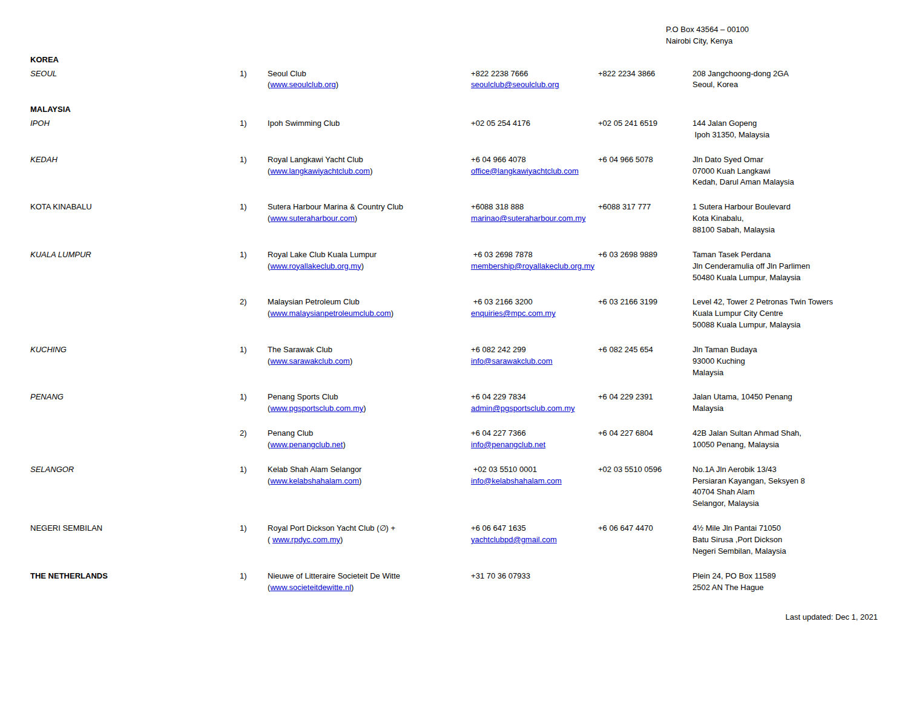P.O Box 43564 – 00100
Nairobi City, Kenya
| KOREA | | | | |
| SEOUL | 1) | Seoul Club ( www.seoulclub.org ) | +822 2238 7666 seoulclub@seoulclub.org | +822 2234 3866 | 208 Jangchoong-dong 2GA Seoul, Korea |
| MALAYSIA | | | | |
| IPOH | 1) | Ipoh Swimming Club | +02 05 254 4176 | +02 05 241 6519 | 144 Jalan Gopeng Ipoh 31350, Malaysia |
| KEDAH | 1) | Royal Langkawi Yacht Club ( www.langkawiyachtclub.com ) | +6 04 966 4078 office@langkawiyachtclub.com | +6 04 966 5078 | Jln Dato Syed Omar 07000 Kuah Langkawi Kedah, Darul Aman Malaysia |
| KOTA KINABALU | 1) | Sutera Harbour Marina & Country Club ( www.suteraharbour.com ) | +6088 318 888 marinao@suteraharbour.com.my | +6088 317 777 | 1 Sutera Harbour Boulevard Kota Kinabalu, 88100 Sabah, Malaysia |
| KUALA LUMPUR | 1) | Royal Lake Club Kuala Lumpur ( www.royallakeclub.org.my ) | +6 03 2698 7878 membership@royallakeclub.org.my | +6 03 2698 9889 | Taman Tasek Perdana Jln Cenderamulia off Jln Parlimen 50480 Kuala Lumpur, Malaysia |
| | 2) | Malaysian Petroleum Club ( www.malaysianpetroleumclub.com ) | +6 03 2166 3200 enquiries@mpc.com.my | +6 03 2166 3199 | Level 42, Tower 2 Petronas Twin Towers Kuala Lumpur City Centre 50088 Kuala Lumpur, Malaysia |
| KUCHING | 1) | The Sarawak Club ( www.sarawakclub.com ) | +6 082 242 299 info@sarawakclub.com | +6 082 245 654 | Jln Taman Budaya 93000 Kuching Malaysia |
| PENANG | 1) | Penang Sports Club ( www.pgsportsclub.com.my ) | +6 04 229 7834 admin@pgsportsclub.com.my | +6 04 229 2391 | Jalan Utama, 10450 Penang Malaysia |
| | 2) | Penang Club ( www.penangclub.net ) | +6 04 227 7366 info@penangclub.net | +6 04 227 6804 | 42B Jalan Sultan Ahmad Shah, 10050 Penang, Malaysia |
| SELANGOR | 1) | Kelab Shah Alam Selangor ( www.kelabshahalam.com ) | +02 03 5510 0001 info@kelabshahalam.com | +02 03 5510 0596 | No.1A Jln Aerobik 13/43 Persiaran Kayangan, Seksyen 8 40704 Shah Alam Selangor, Malaysia |
| NEGERI SEMBILAN | 1) | Royal Port Dickson Yacht Club (∅) + ( www.rpdyc.com.my ) | +6 06 647 1635 yachtclubpd@gmail.com | +6 06 647 4470 | 4½ Mile Jln Pantai 71050 Batu Sirusa ,Port Dickson Negeri Sembilan, Malaysia |
| THE NETHERLANDS | 1) | Nieuwe of Litteraire Societeit De Witte ( www.societeitdewitte.nl ) | +31 70 36 07933 | | Plein 24, PO Box 11589 2502 AN The Hague |
Last updated: Dec 1, 2021